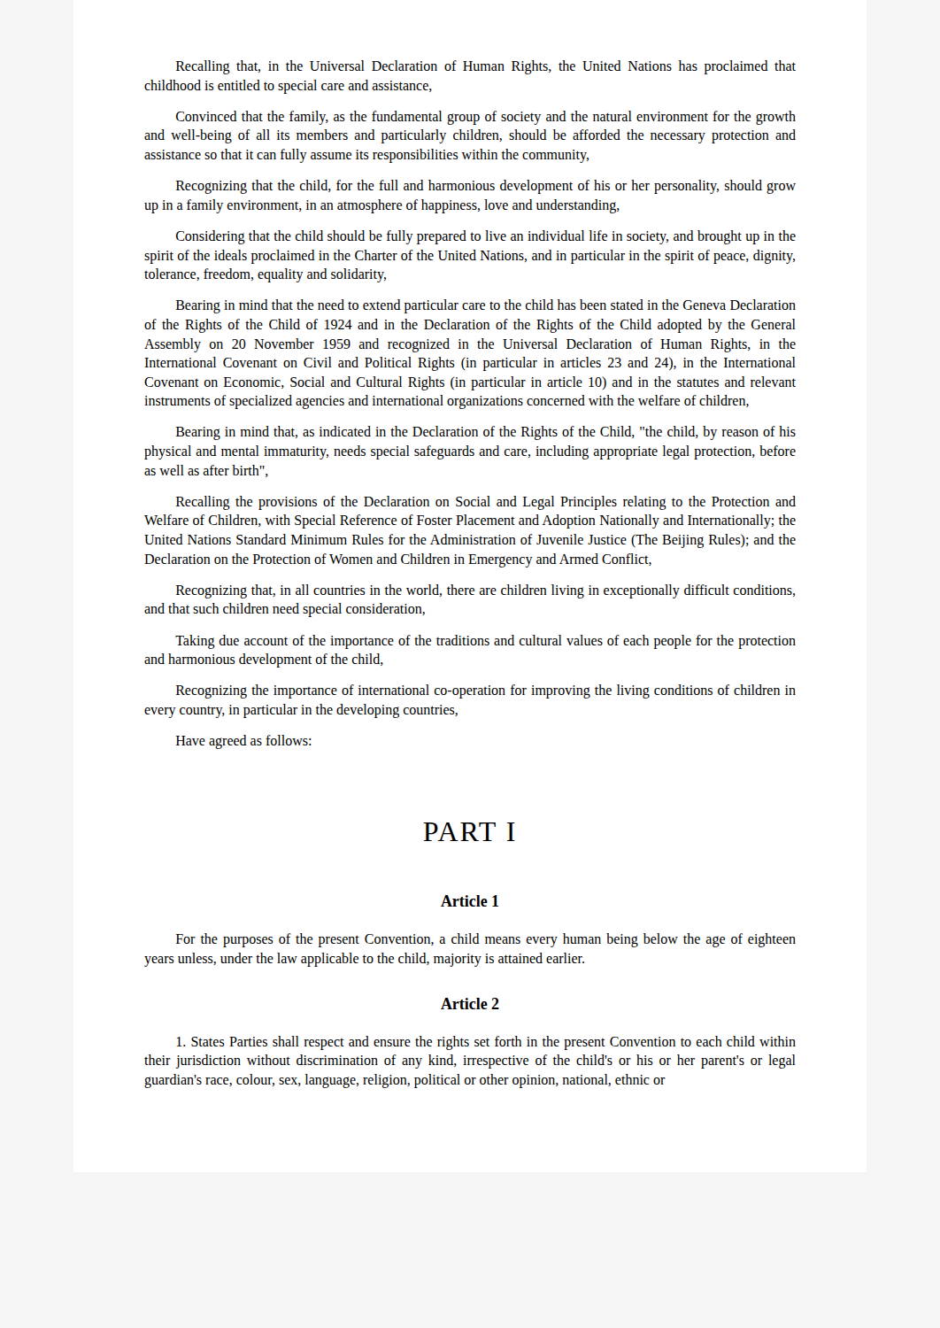Recalling that, in the Universal Declaration of Human Rights, the United Nations has proclaimed that childhood is entitled to special care and assistance,
Convinced that the family, as the fundamental group of society and the natural environment for the growth and well-being of all its members and particularly children, should be afforded the necessary protection and assistance so that it can fully assume its responsibilities within the community,
Recognizing that the child, for the full and harmonious development of his or her personality, should grow up in a family environment, in an atmosphere of happiness, love and understanding,
Considering that the child should be fully prepared to live an individual life in society, and brought up in the spirit of the ideals proclaimed in the Charter of the United Nations, and in particular in the spirit of peace, dignity, tolerance, freedom, equality and solidarity,
Bearing in mind that the need to extend particular care to the child has been stated in the Geneva Declaration of the Rights of the Child of 1924 and in the Declaration of the Rights of the Child adopted by the General Assembly on 20 November 1959 and recognized in the Universal Declaration of Human Rights, in the International Covenant on Civil and Political Rights (in particular in articles 23 and 24), in the International Covenant on Economic, Social and Cultural Rights (in particular in article 10) and in the statutes and relevant instruments of specialized agencies and international organizations concerned with the welfare of children,
Bearing in mind that, as indicated in the Declaration of the Rights of the Child, "the child, by reason of his physical and mental immaturity, needs special safeguards and care, including appropriate legal protection, before as well as after birth",
Recalling the provisions of the Declaration on Social and Legal Principles relating to the Protection and Welfare of Children, with Special Reference of Foster Placement and Adoption Nationally and Internationally; the United Nations Standard Minimum Rules for the Administration of Juvenile Justice (The Beijing Rules); and the Declaration on the Protection of Women and Children in Emergency and Armed Conflict,
Recognizing that, in all countries in the world, there are children living in exceptionally difficult conditions, and that such children need special consideration,
Taking due account of the importance of the traditions and cultural values of each people for the protection and harmonious development of the child,
Recognizing the importance of international co-operation for improving the living conditions of children in every country, in particular in the developing countries,
Have agreed as follows:
PART I
Article 1
For the purposes of the present Convention, a child means every human being below the age of eighteen years unless, under the law applicable to the child, majority is attained earlier.
Article 2
1. States Parties shall respect and ensure the rights set forth in the present Convention to each child within their jurisdiction without discrimination of any kind, irrespective of the child's or his or her parent's or legal guardian's race, colour, sex, language, religion, political or other opinion, national, ethnic or